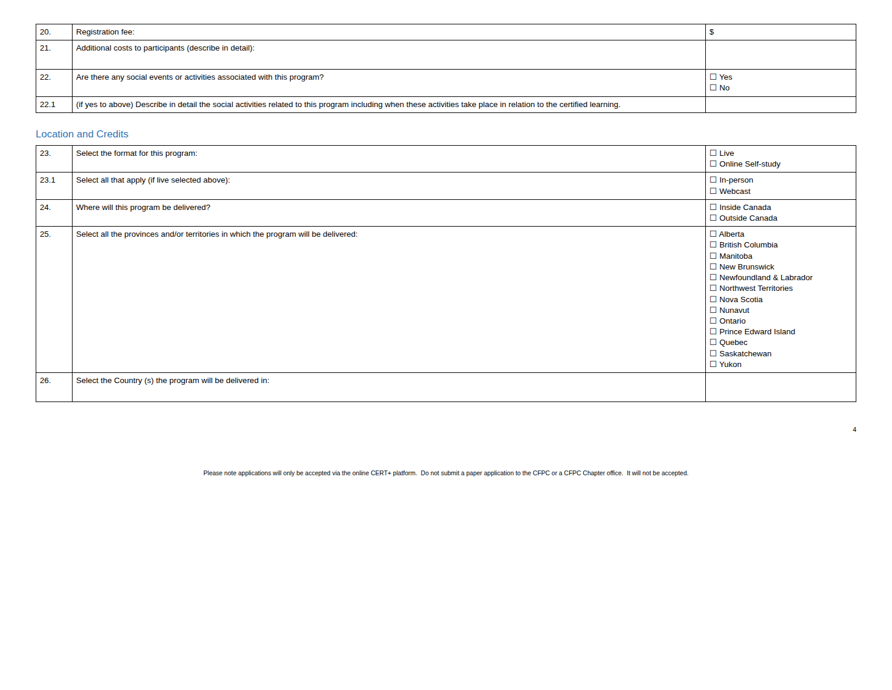| 20. | Registration fee: | $ |
| 21. | Additional costs to participants (describe in detail): | |
| 22. | Are there any social events or activities associated with this program? | ☐ Yes ☐ No |
| 22.1 | (if yes to above) Describe in detail the social activities related to this program including when these activities take place in relation to the certified learning. | |
Location and Credits
| 23. | Select the format for this program: | ☐ Live ☐ Online Self-study |
| 23.1 | Select all that apply (if live selected above): | ☐ In-person ☐ Webcast |
| 24. | Where will this program be delivered? | ☐ Inside Canada ☐ Outside Canada |
| 25. | Select all the provinces and/or territories in which the program will be delivered: | ☐ Alberta ☐ British Columbia ☐ Manitoba ☐ New Brunswick ☐ Newfoundland & Labrador ☐ Northwest Territories ☐ Nova Scotia ☐ Nunavut ☐ Ontario ☐ Prince Edward Island ☐ Quebec ☐ Saskatchewan ☐ Yukon |
| 26. | Select the Country (s) the program will be delivered in: | |
4
Please note applications will only be accepted via the online CERT+ platform. Do not submit a paper application to the CFPC or a CFPC Chapter office. It will not be accepted.